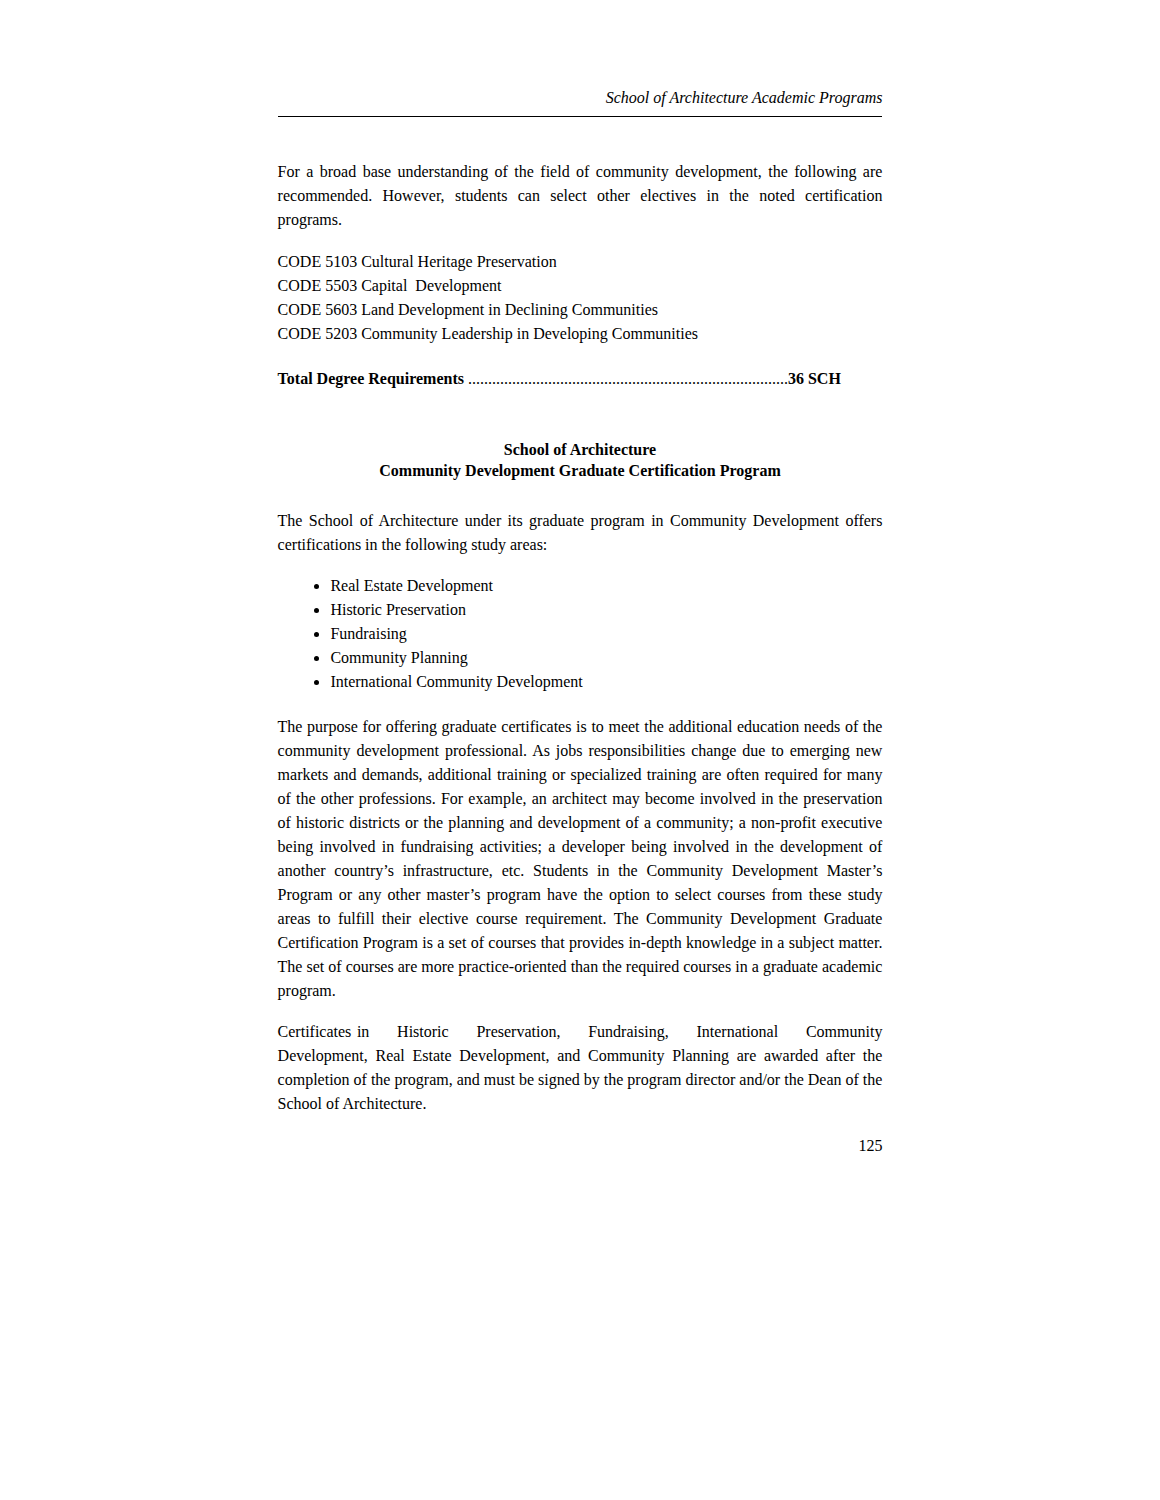School of Architecture Academic Programs
For a broad base understanding of the field of community development, the following are recommended. However, students can select other electives in the noted certification programs.
CODE 5103 Cultural Heritage Preservation
CODE 5503 Capital Development
CODE 5603 Land Development in Declining Communities
CODE 5203 Community Leadership in Developing Communities
Total Degree Requirements ................................................................................ 36 SCH
School of Architecture
Community Development Graduate Certification Program
The School of Architecture under its graduate program in Community Development offers certifications in the following study areas:
Real Estate Development
Historic Preservation
Fundraising
Community Planning
International Community Development
The purpose for offering graduate certificates is to meet the additional education needs of the community development professional. As jobs responsibilities change due to emerging new markets and demands, additional training or specialized training are often required for many of the other professions. For example, an architect may become involved in the preservation of historic districts or the planning and development of a community; a non-profit executive being involved in fundraising activities; a developer being involved in the development of another country’s infrastructure, etc. Students in the Community Development Master’s Program or any other master’s program have the option to select courses from these study areas to fulfill their elective course requirement. The Community Development Graduate Certification Program is a set of courses that provides in-depth knowledge in a subject matter. The set of courses are more practice-oriented than the required courses in a graduate academic program.
Certificates in Historic Preservation, Fundraising, International Community Development, Real Estate Development, and Community Planning are awarded after the completion of the program, and must be signed by the program director and/or the Dean of the School of Architecture.
125